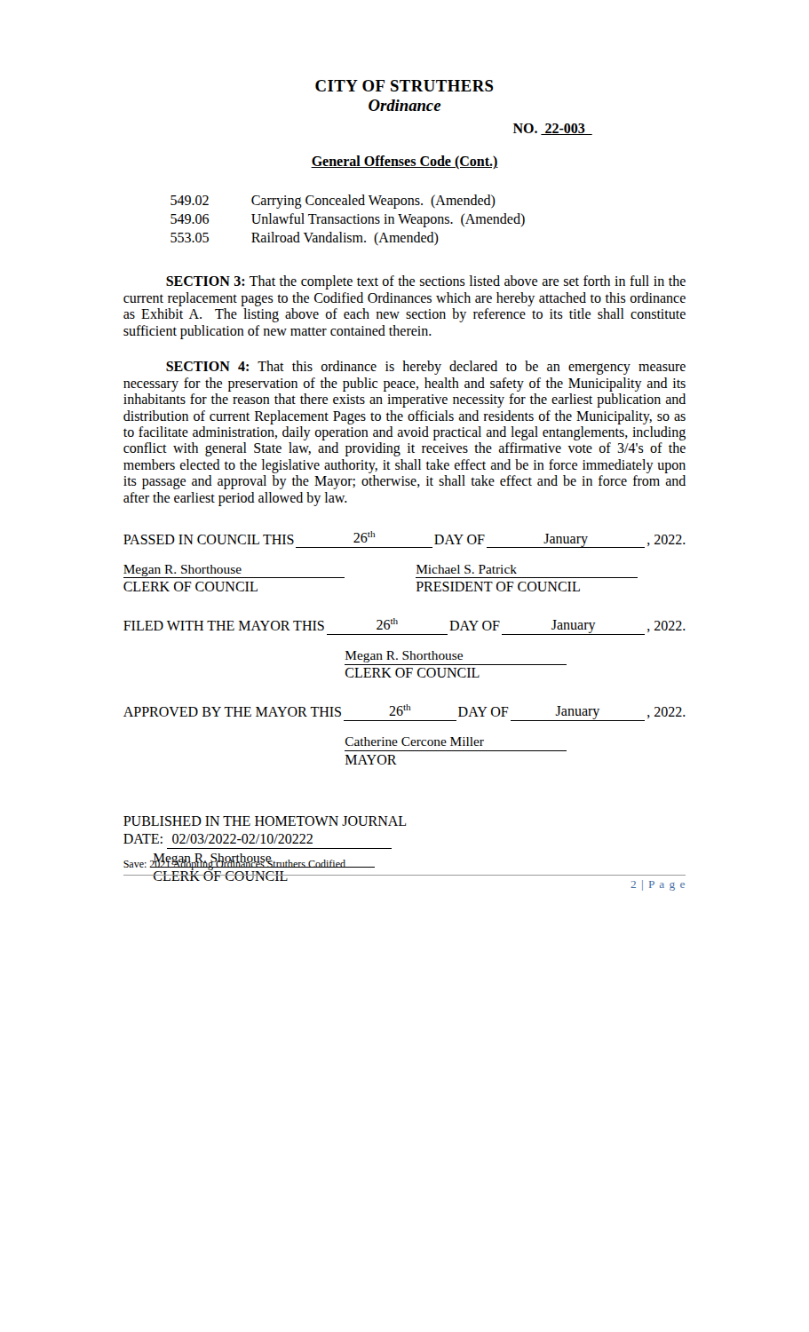CITY OF STRUTHERS
Ordinance
NO. 22-003
General Offenses Code (Cont.)
| 549.02 | Carrying Concealed Weapons. (Amended) |
| 549.06 | Unlawful Transactions in Weapons. (Amended) |
| 553.05 | Railroad Vandalism. (Amended) |
SECTION 3: That the complete text of the sections listed above are set forth in full in the current replacement pages to the Codified Ordinances which are hereby attached to this ordinance as Exhibit A. The listing above of each new section by reference to its title shall constitute sufficient publication of new matter contained therein.
SECTION 4: That this ordinance is hereby declared to be an emergency measure necessary for the preservation of the public peace, health and safety of the Municipality and its inhabitants for the reason that there exists an imperative necessity for the earliest publication and distribution of current Replacement Pages to the officials and residents of the Municipality, so as to facilitate administration, daily operation and avoid practical and legal entanglements, including conflict with general State law, and providing it receives the affirmative vote of 3/4's of the members elected to the legislative authority, it shall take effect and be in force immediately upon its passage and approval by the Mayor; otherwise, it shall take effect and be in force from and after the earliest period allowed by law.
PASSED IN COUNCIL THIS 26th DAY OF January , 2022.
Megan R. Shorthouse CLERK OF COUNCIL
Michael S. Patrick PRESIDENT OF COUNCIL
FILED WITH THE MAYOR THIS 26th DAY OF January , 2022.
Megan R. Shorthouse CLERK OF COUNCIL
APPROVED BY THE MAYOR THIS 26th DAY OF January , 2022.
Catherine Cercone Miller MAYOR
PUBLISHED IN THE HOMETOWN JOURNAL
DATE: 02/03/2022-02/10/20222
Megan R. Shorthouse CLERK OF COUNCIL
Save: 2021 Adopting Ordinances Struthers Codified
2 | P a g e